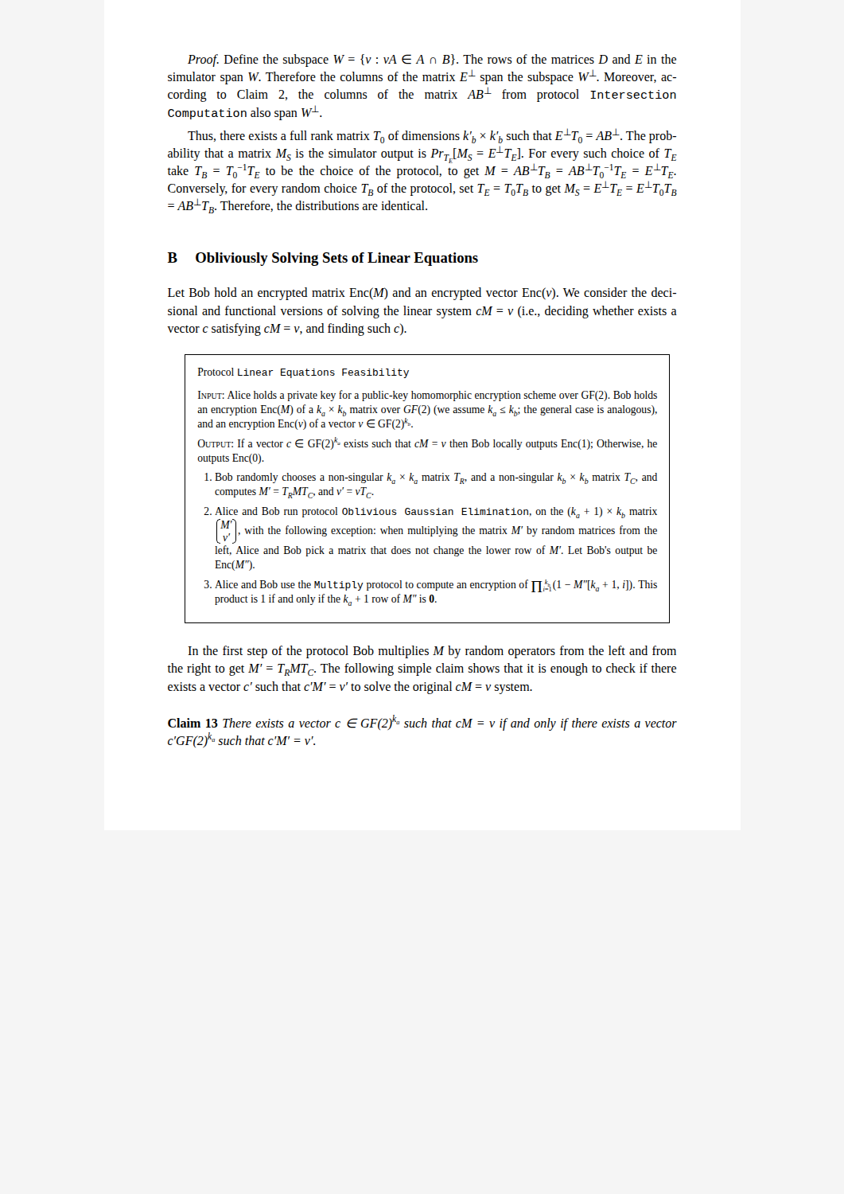Proof. Define the subspace W = {v : vA ∈ A ∩ B}. The rows of the matrices D and E in the simulator span W. Therefore the columns of the matrix E⊥ span the subspace W⊥. Moreover, according to Claim 2, the columns of the matrix AB⊥ from protocol Intersection Computation also span W⊥.
Thus, there exists a full rank matrix T0 of dimensions k′b × k′b such that E⊥T0 = AB⊥. The probability that a matrix MS is the simulator output is PrTE[MS = E⊥TE]. For every such choice of TE take TB = T0−1TE to be the choice of the protocol, to get M = AB⊥TB = AB⊥T0−1TE = E⊥TE. Conversely, for every random choice TB of the protocol, set TE = T0TB to get MS = E⊥TE = E⊥T0TB = AB⊥TB. Therefore, the distributions are identical.
BObliviously Solving Sets of Linear Equations
Let Bob hold an encrypted matrix Enc(M) and an encrypted vector Enc(v). We consider the decisional and functional versions of solving the linear system cM = v (i.e., deciding whether exists a vector c satisfying cM = v, and finding such c).
Protocol Linear Equations Feasibility
Input: Alice holds a private key for a public-key homomorphic encryption scheme over GF(2). Bob holds an encryption Enc(M) of a ka × kb matrix over GF(2) (we assume ka ≤ kb; the general case is analogous), and an encryption Enc(v) of a vector v ∈ GF(2)kb.
Output: If a vector c ∈ GF(2)ka exists such that cM = v then Bob locally outputs Enc(1); Otherwise, he outputs Enc(0).
Bob randomly chooses a non-singular ka × ka matrix TR, and a non-singular kb × kb matrix TC, and computes M′ = TRMTC, and v′ = vTC.
Alice and Bob run protocol Oblivious Gaussian Elimination, on the (ka + 1) × kb matrix M′v′, with the following exception: when multiplying the matrix M′ by random matrices from the left, Alice and Bob pick a matrix that does not change the lower row of M′. Let Bob's output be Enc(M″).
Alice and Bob use the Multiply protocol to compute an encryption of Πkb i=1(1 − M″[ka + 1, i]). This product is 1 if and only if the ka + 1 row of M″ is 0.
In the first step of the protocol Bob multiplies M by random operators from the left and from the right to get M′ = TRMTC. The following simple claim shows that it is enough to check if there exists a vector c′ such that c′M′ = v′ to solve the original cM = v system.
Claim 13 There exists a vector c ∈ GF(2)ka such that cM = v if and only if there exists a vector c′GF(2)ka such that c′M′ = v′.